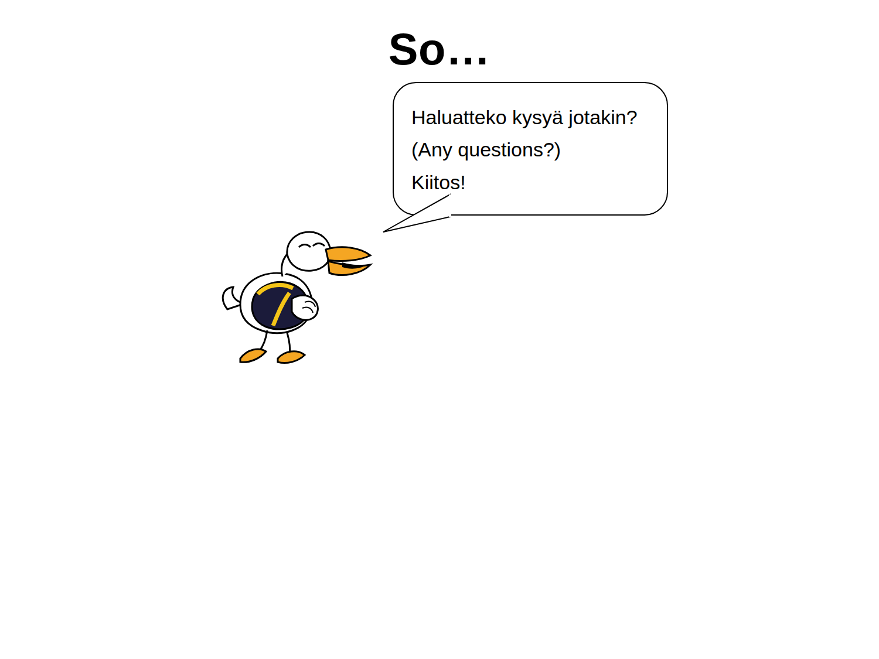So…
Haluatteko kysyä jotakin?
(Any questions?)
Kiitos!